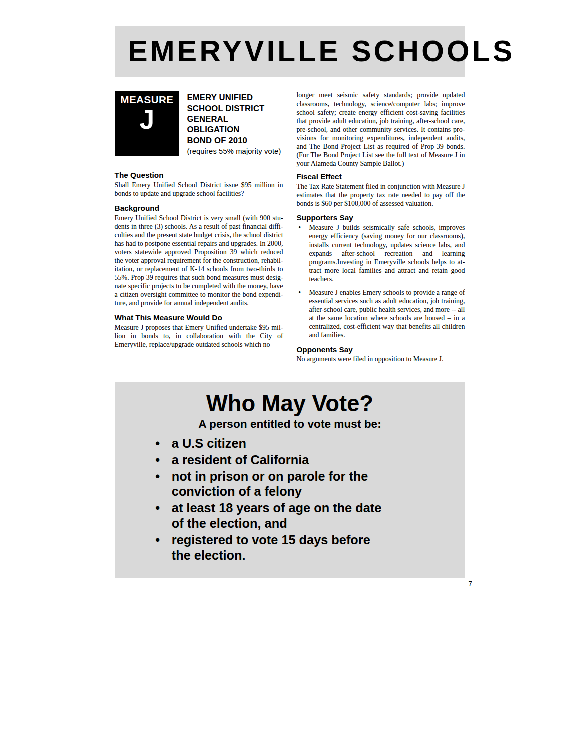EMERYVILLE SCHOOLS
MEASURE J
EMERY UNIFIED
SCHOOL DISTRICT
GENERAL OBLIGATION
BOND OF 2010
(requires 55% majority vote)
The Question
Shall Emery Unified School District issue $95 million in bonds to update and upgrade school facilities?
Background
Emery Unified School District is very small (with 900 students in three (3) schools. As a result of past financial difficulties and the present state budget crisis, the school district has had to postpone essential repairs and upgrades. In 2000, voters statewide approved Proposition 39 which reduced the voter approval requirement for the construction, rehabilitation, or replacement of K-14 schools from two-thirds to 55%. Prop 39 requires that such bond measures must designate specific projects to be completed with the money, have a citizen oversight committee to monitor the bond expenditure, and provide for annual independent audits.
What This Measure Would Do
Measure J proposes that Emery Unified undertake $95 million in bonds to, in collaboration with the City of Emeryville, replace/upgrade outdated schools which no
longer meet seismic safety standards; provide updated classrooms, technology, science/computer labs; improve school safety; create energy efficient cost-saving facilities that provide adult education, job training, after-school care, pre-school, and other community services. It contains provisions for monitoring expenditures, independent audits, and The Bond Project List as required of Prop 39 bonds. (For The Bond Project List see the full text of Measure J in your Alameda County Sample Ballot.)
Fiscal Effect
The Tax Rate Statement filed in conjunction with Measure J estimates that the property tax rate needed to pay off the bonds is $60 per $100,000 of assessed valuation.
Supporters Say
Measure J builds seismically safe schools, improves energy efficiency (saving money for our classrooms), installs current technology, updates science labs, and expands after-school recreation and learning programs.Investing in Emeryville schools helps to attract more local families and attract and retain good teachers.
Measure J enables Emery schools to provide a range of essential services such as adult education, job training, after-school care, public health services, and more -- all at the same location where schools are housed – in a centralized, cost-efficient way that benefits all children and families.
Opponents Say
No arguments were filed in opposition to Measure J.
Who May Vote?
A person entitled to vote must be:
a U.S citizen
a resident of California
not in prison or on parole for theconviction of a felony
at least 18 years of age on the dateof the election, and
registered to vote 15 days beforethe election.
7